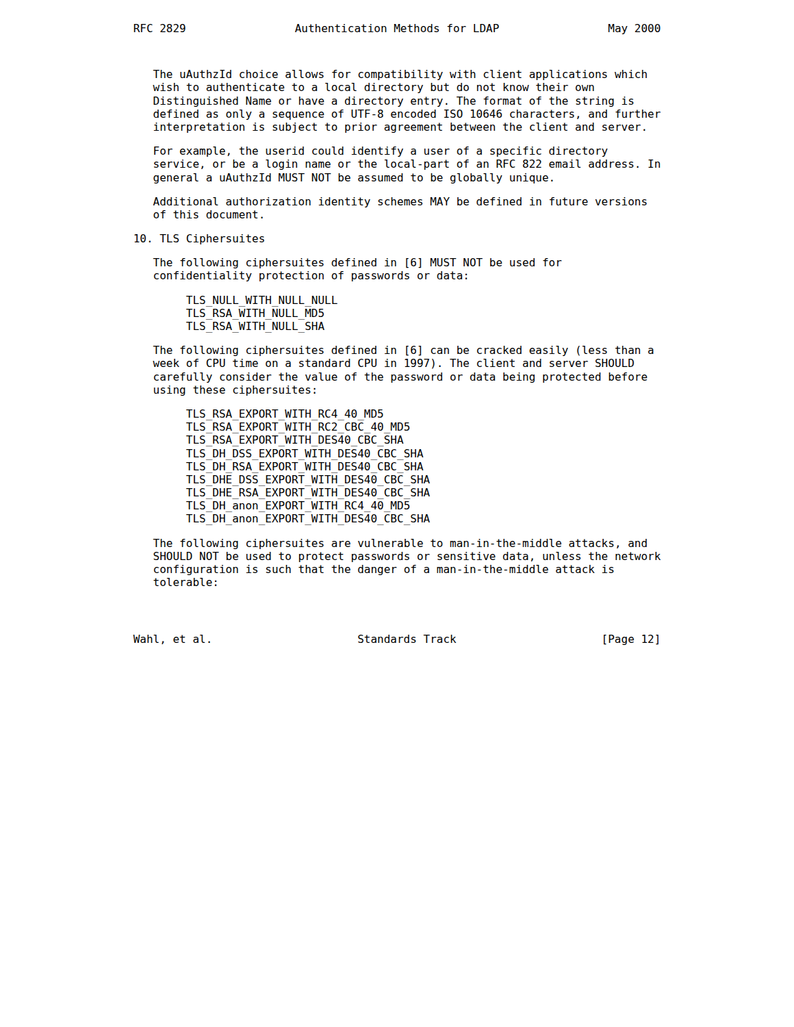RFC 2829 Authentication Methods for LDAP May 2000
The uAuthzId choice allows for compatibility with client applications which wish to authenticate to a local directory but do not know their own Distinguished Name or have a directory entry. The format of the string is defined as only a sequence of UTF-8 encoded ISO 10646 characters, and further interpretation is subject to prior agreement between the client and server.
For example, the userid could identify a user of a specific directory service, or be a login name or the local-part of an RFC 822 email address. In general a uAuthzId MUST NOT be assumed to be globally unique.
Additional authorization identity schemes MAY be defined in future versions of this document.
10. TLS Ciphersuites
The following ciphersuites defined in [6] MUST NOT be used for confidentiality protection of passwords or data:
TLS_NULL_WITH_NULL_NULL
TLS_RSA_WITH_NULL_MD5
TLS_RSA_WITH_NULL_SHA
The following ciphersuites defined in [6] can be cracked easily (less than a week of CPU time on a standard CPU in 1997). The client and server SHOULD carefully consider the value of the password or data being protected before using these ciphersuites:
TLS_RSA_EXPORT_WITH_RC4_40_MD5
TLS_RSA_EXPORT_WITH_RC2_CBC_40_MD5
TLS_RSA_EXPORT_WITH_DES40_CBC_SHA
TLS_DH_DSS_EXPORT_WITH_DES40_CBC_SHA
TLS_DH_RSA_EXPORT_WITH_DES40_CBC_SHA
TLS_DHE_DSS_EXPORT_WITH_DES40_CBC_SHA
TLS_DHE_RSA_EXPORT_WITH_DES40_CBC_SHA
TLS_DH_anon_EXPORT_WITH_RC4_40_MD5
TLS_DH_anon_EXPORT_WITH_DES40_CBC_SHA
The following ciphersuites are vulnerable to man-in-the-middle attacks, and SHOULD NOT be used to protect passwords or sensitive data, unless the network configuration is such that the danger of a man-in-the-middle attack is tolerable:
Wahl, et al. Standards Track [Page 12]